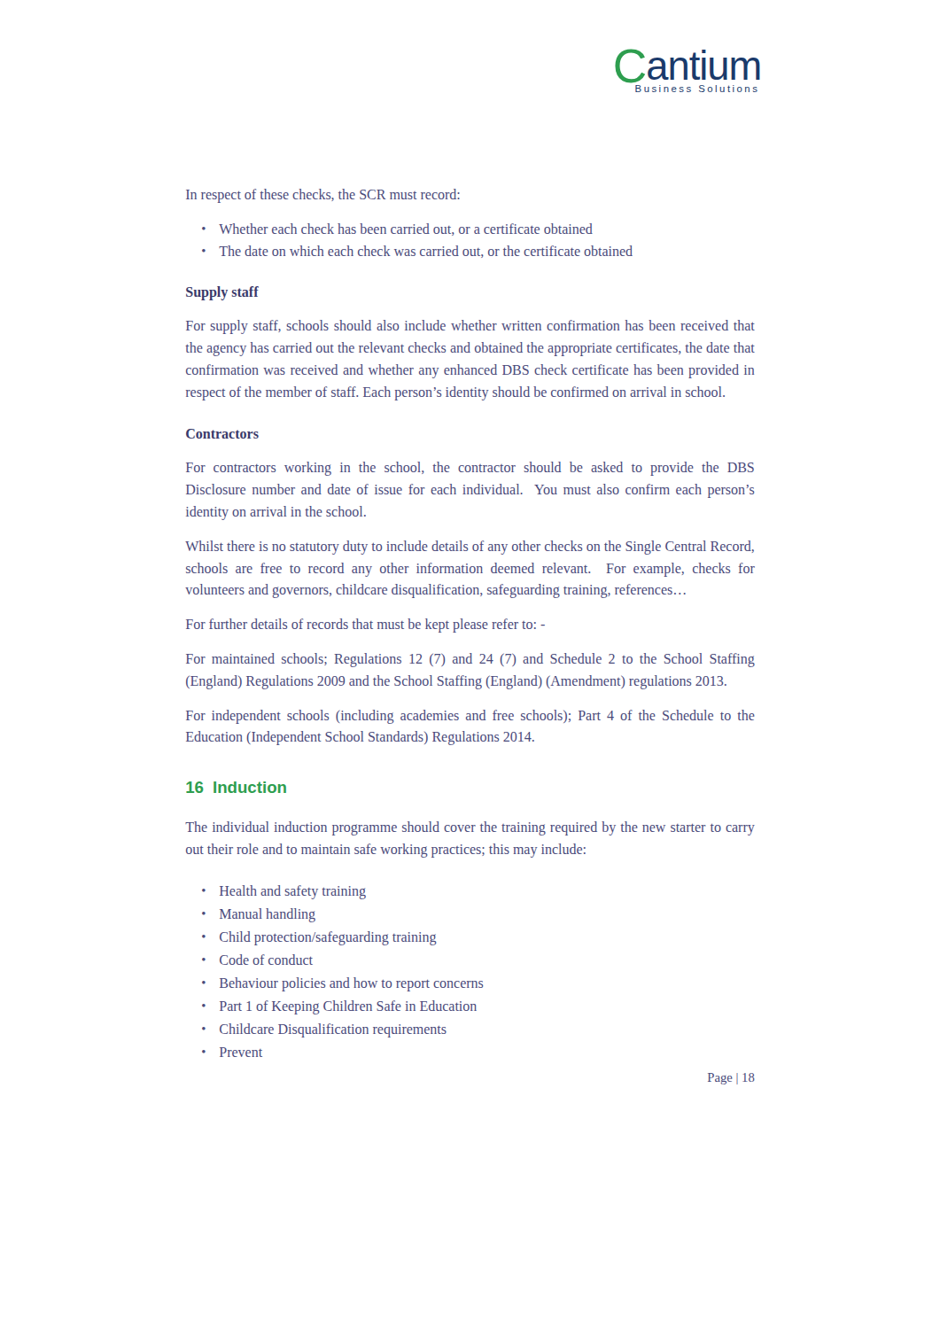Cantium
Business Solutions
In respect of these checks, the SCR must record:
Whether each check has been carried out, or a certificate obtained
The date on which each check was carried out, or the certificate obtained
Supply staff
For supply staff, schools should also include whether written confirmation has been received that the agency has carried out the relevant checks and obtained the appropriate certificates, the date that confirmation was received and whether any enhanced DBS check certificate has been provided in respect of the member of staff. Each person’s identity should be confirmed on arrival in school.
Contractors
For contractors working in the school, the contractor should be asked to provide the DBS Disclosure number and date of issue for each individual. You must also confirm each person’s identity on arrival in the school.
Whilst there is no statutory duty to include details of any other checks on the Single Central Record, schools are free to record any other information deemed relevant. For example, checks for volunteers and governors, childcare disqualification, safeguarding training, references…
For further details of records that must be kept please refer to: -
For maintained schools; Regulations 12 (7) and 24 (7) and Schedule 2 to the School Staffing (England) Regulations 2009 and the School Staffing (England) (Amendment) regulations 2013.
For independent schools (including academies and free schools); Part 4 of the Schedule to the Education (Independent School Standards) Regulations 2014.
16 Induction
The individual induction programme should cover the training required by the new starter to carry out their role and to maintain safe working practices; this may include:
Health and safety training
Manual handling
Child protection/safeguarding training
Code of conduct
Behaviour policies and how to report concerns
Part 1 of Keeping Children Safe in Education
Childcare Disqualification requirements
Prevent
Page | 18